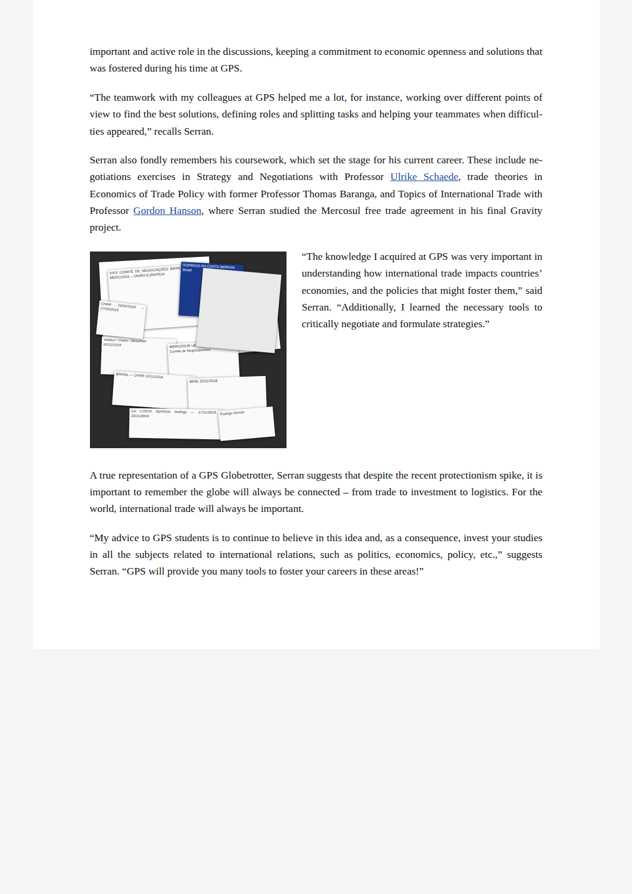important and active role in the discussions, keeping a commitment to economic openness and solutions that was fostered during his time at GPS.
“The teamwork with my colleagues at GPS helped me a lot, for instance, working over different points of view to find the best solutions, defining roles and splitting tasks and helping your teammates when difficulties appeared,” recalls Serran.
Serran also fondly remembers his coursework, which set the stage for his current career. These include negotiations exercises in Strategy and Negotiations with Professor Ulrike Schaede, trade theories in Economics of Trade Policy with former Professor Thomas Baranga, and Topics of International Trade with Professor Gordon Hanson, where Serran studied the Mercosul free trade agreement in his final Gravity project.
XXIX COMITÊ DE NEGOCIAÇÕES BIRREGIONAIS MERCOSUL – UNIÃO EUROPEIA RODRIGO DA COSTA SERRAN
Brasil Rodrigo DA COSTA SERRAN
Delegado Visiteur / Visitor / Besucher
05/12/2018 MERCOSUR UE
Comité de Negociaciones BRASIL — CHAR 13/11/2018 BERL 20/11/2018 DA COSTA SERRAN Rodrigo — 17/11/2018 – 23/11/2018 Rodrigo Serran CHAR 23/04/2018 – 27/04/2018
“The knowledge I acquired at GPS was very important in understanding how international trade impacts countries’ economies, and the policies that might foster them,” said Serran. “Additionally, I learned the necessary tools to critically negotiate and formulate strategies.”
A true representation of a GPS Globetrotter, Serran suggests that despite the recent protectionism spike, it is important to remember the globe will always be connected – from trade to investment to logistics. For the world, international trade will always be important.
“My advice to GPS students is to continue to believe in this idea and, as a consequence, invest your studies in all the subjects related to international relations, such as politics, economics, policy, etc.,” suggests Serran. “GPS will provide you many tools to foster your careers in these areas!”